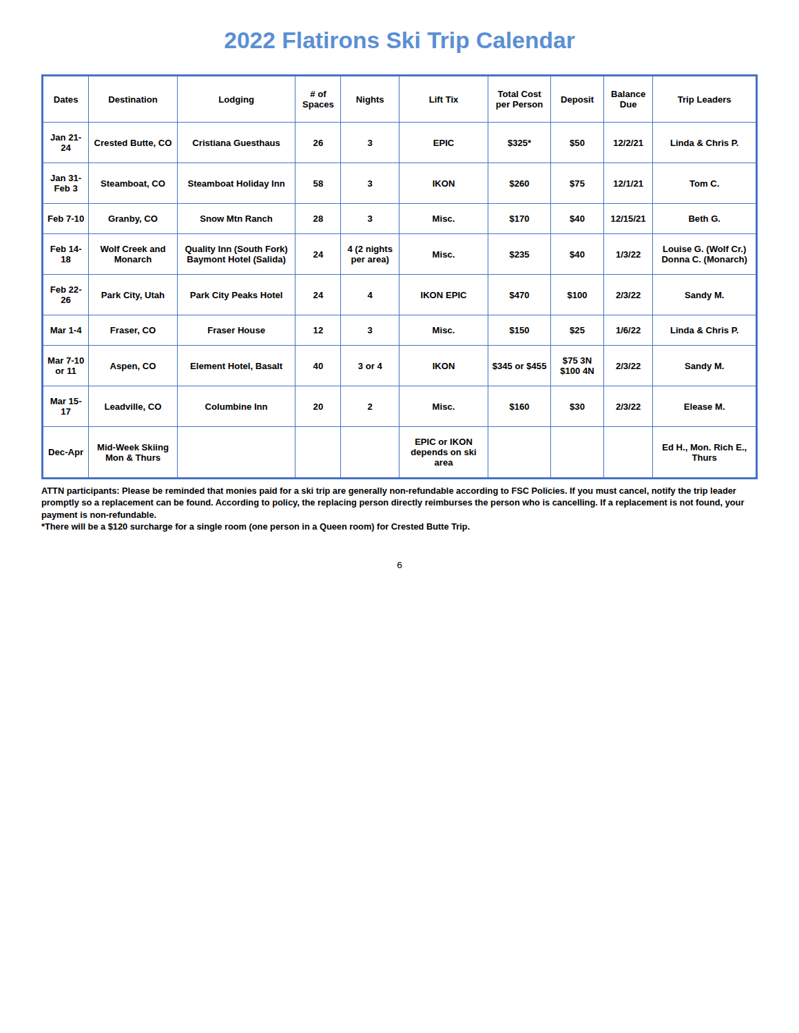2022 Flatirons Ski Trip Calendar
| Dates | Destination | Lodging | # of Spaces | Nights | Lift Tix | Total Cost per Person | Deposit | Balance Due | Trip Leaders |
| --- | --- | --- | --- | --- | --- | --- | --- | --- | --- |
| Jan 21-24 | Crested Butte, CO | Cristiana Guesthaus | 26 | 3 | EPIC | $325* | $50 | 12/2/21 | Linda & Chris P. |
| Jan 31-Feb 3 | Steamboat, CO | Steamboat Holiday Inn | 58 | 3 | IKON | $260 | $75 | 12/1/21 | Tom C. |
| Feb 7-10 | Granby, CO | Snow Mtn Ranch | 28 | 3 | Misc. | $170 | $40 | 12/15/21 | Beth G. |
| Feb 14-18 | Wolf Creek and Monarch | Quality Inn (South Fork) Baymont Hotel (Salida) | 24 | 4 (2 nights per area) | Misc. | $235 | $40 | 1/3/22 | Louise G. (Wolf Cr.) Donna C. (Monarch) |
| Feb 22-26 | Park City, Utah | Park City Peaks Hotel | 24 | 4 | IKON EPIC | $470 | $100 | 2/3/22 | Sandy M. |
| Mar 1-4 | Fraser, CO | Fraser House | 12 | 3 | Misc. | $150 | $25 | 1/6/22 | Linda & Chris P. |
| Mar 7-10 or 11 | Aspen, CO | Element Hotel, Basalt | 40 | 3 or 4 | IKON | $345 or $455 | $75 3N $100 4N | 2/3/22 | Sandy M. |
| Mar 15-17 | Leadville, CO | Columbine Inn | 20 | 2 | Misc. | $160 | $30 | 2/3/22 | Elease M. |
| Dec-Apr | Mid-Week Skiing Mon & Thurs | | | | EPIC or IKON depends on ski area | | | | Ed H., Mon. Rich E., Thurs |
ATTN participants: Please be reminded that monies paid for a ski trip are generally non-refundable according to FSC Policies. If you must cancel, notify the trip leader promptly so a replacement can be found. According to policy, the replacing person directly reimburses the person who is cancelling. If a replacement is not found, your payment is non-refundable.
*There will be a $120 surcharge for a single room (one person in a Queen room) for Crested Butte Trip.
6